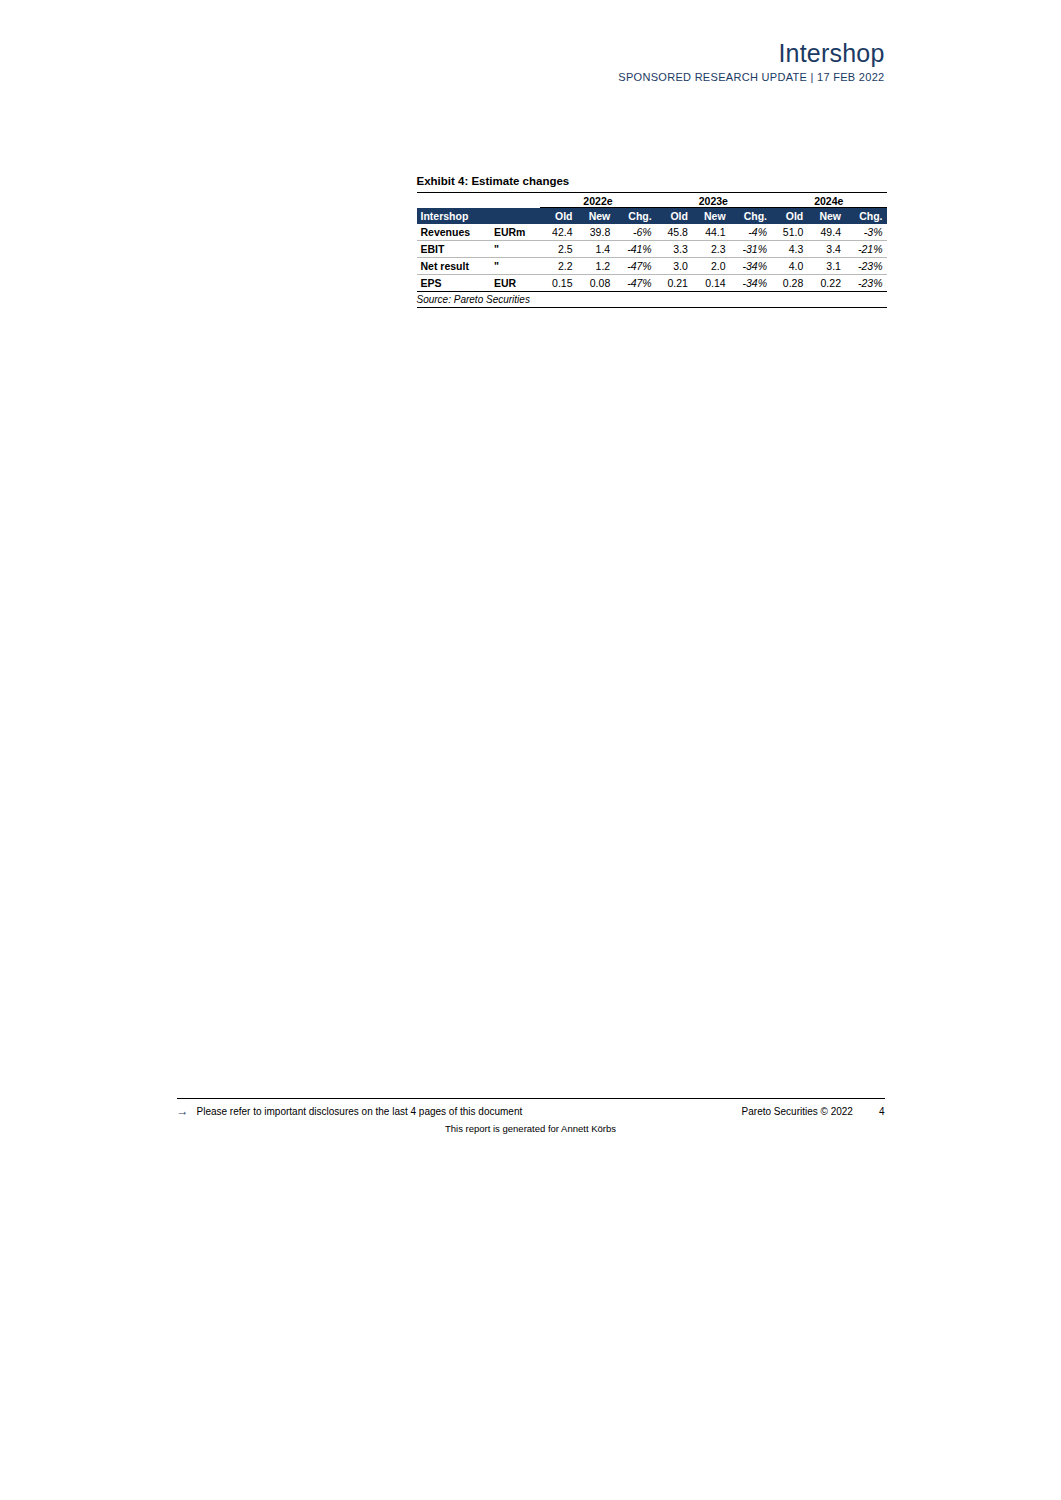Intershop
SPONSORED RESEARCH UPDATE | 17 FEB 2022
Exhibit 4: Estimate changes
| | | 2022e | 2023e | 2024e |
| --- | --- | --- | --- | --- |
| Intershop | Old | New | Chg. | Old | New | Chg. | Old | New | Chg. |
| Revenues | EURm | 42.4 | 39.8 | -6% | 45.8 | 44.1 | -4% | 51.0 | 49.4 | -3% |
| EBIT | " | 2.5 | 1.4 | -41% | 3.3 | 2.3 | -31% | 4.3 | 3.4 | -21% |
| Net result | " | 2.2 | 1.2 | -47% | 3.0 | 2.0 | -34% | 4.0 | 3.1 | -23% |
| EPS | EUR | 0.15 | 0.08 | -47% | 0.21 | 0.14 | -34% | 0.28 | 0.22 | -23% |
Source: Pareto Securities
→ Please refer to important disclosures on the last 4 pages of this document
Pareto Securities © 2022 4
This report is generated for Annett Körbs